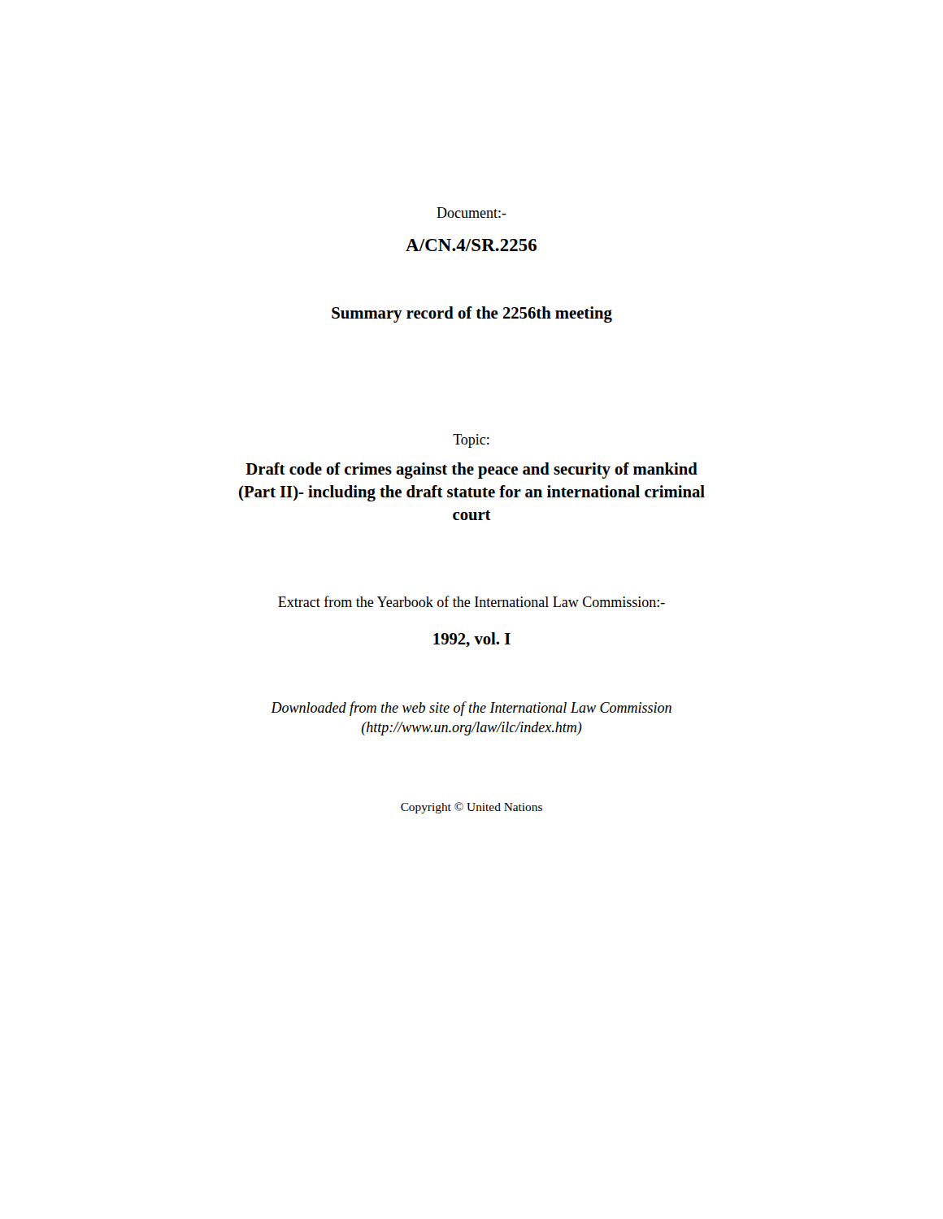Document:-
A/CN.4/SR.2256
Summary record of the 2256th meeting
Topic:
Draft code of crimes against the peace and security of mankind (Part II)- including the draft statute for an international criminal court
Extract from the Yearbook of the International Law Commission:-
1992, vol. I
Downloaded from the web site of the International Law Commission
(http://www.un.org/law/ilc/index.htm)
Copyright © United Nations